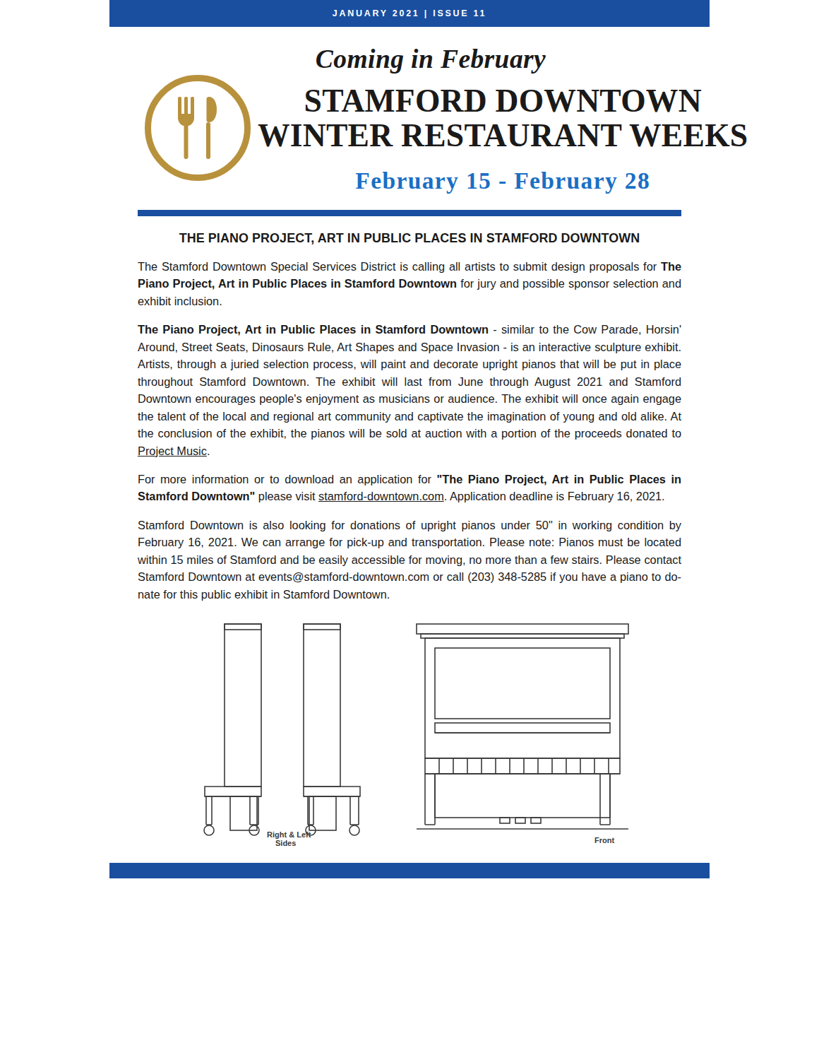January 2021 | Issue 11
Coming in February
STAMFORD DOWNTOWN
WINTER RESTAURANT WEEKS
February 15 - February 28
THE PIANO PROJECT, ART IN PUBLIC PLACES IN STAMFORD DOWNTOWN
The Stamford Downtown Special Services District is calling all artists to submit design proposals for The Piano Project, Art in Public Places in Stamford Downtown for jury and possible sponsor selection and exhibit inclusion.
The Piano Project, Art in Public Places in Stamford Downtown - similar to the Cow Parade, Horsin' Around, Street Seats, Dinosaurs Rule, Art Shapes and Space Invasion - is an interactive sculpture exhibit. Artists, through a juried selection process, will paint and decorate upright pianos that will be put in place throughout Stamford Downtown. The exhibit will last from June through August 2021 and Stamford Downtown encourages people's enjoyment as musicians or audience. The exhibit will once again engage the talent of the local and regional art community and captivate the imagination of young and old alike. At the conclusion of the exhibit, the pianos will be sold at auction with a portion of the proceeds donated to Project Music.
For more information or to download an application for "The Piano Project, Art in Public Places in Stamford Downtown" please visit stamford-downtown.com. Application deadline is February 16, 2021.
Stamford Downtown is also looking for donations of upright pianos under 50" in working condition by February 16, 2021. We can arrange for pick-up and transportation. Please note: Pianos must be located within 15 miles of Stamford and be easily accessible for moving, no more than a few stairs. Please contact Stamford Downtown at events@stamford-downtown.com or call (203) 348-5285 if you have a piano to donate for this public exhibit in Stamford Downtown.
Right & Left Sides Front